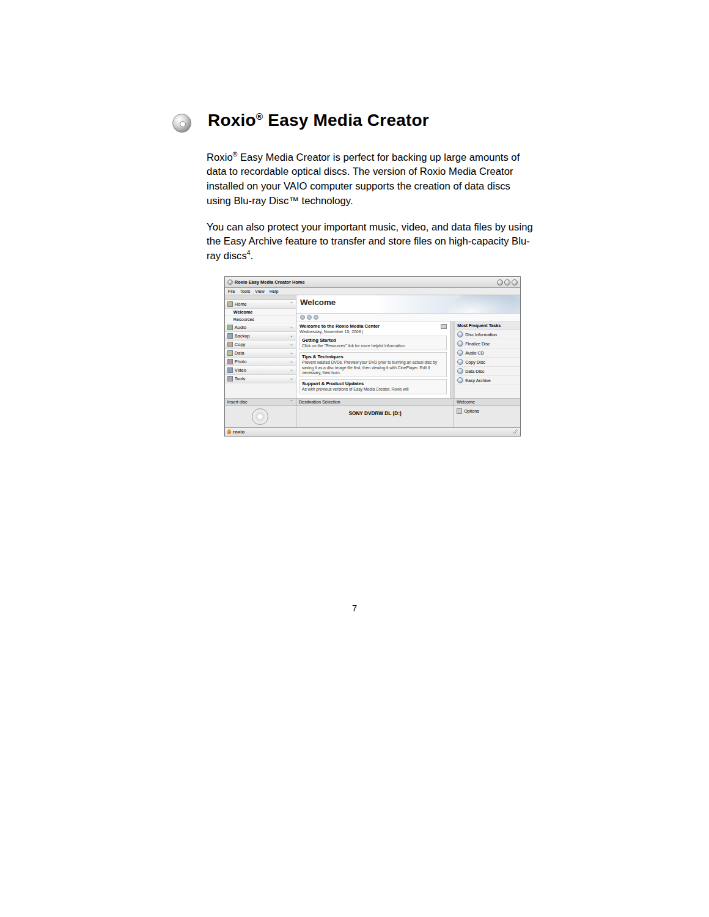Roxio® Easy Media Creator
Roxio® Easy Media Creator is perfect for backing up large amounts of data to recordable optical discs. The version of Roxio Media Creator installed on your VAIO computer supports the creation of data discs using Blu-ray Disc™ technology.
You can also protect your important music, video, and data files by using the Easy Archive feature to transfer and store files on high-capacity Blu-ray discs4.
Roxio Easy Media Creator Home
File Tools View Help
Home ⌃
Welcome
Resources
Audio ⌄
Backup ⌄
Copy ⌄
Data ⌄
Photo ⌄
Video ⌄
Tools ⌄
Welcome
Welcome to the Roxio Media Center
Wednesday, November 15, 2008 |
Getting Started
Click on the "Resources" link for more helpful information.
Tips & Techniques
Prevent wasted DVDs. Preview your DVD prior to burning an actual disc by saving it as a disc image file first, then viewing it with CinePlayer. Edit if necessary, then burn.
Support & Product Updates
As with previous versions of Easy Media Creator, Roxio will
Most Frequent Tasks
Disc Information
Finalize Disc
Audio CD
Copy Disc
Data Disc
Easy Archive
Insert disc⌃
Destination Selection
SONY DVDRW DL (D:)
Welcome
Options
roxio
7